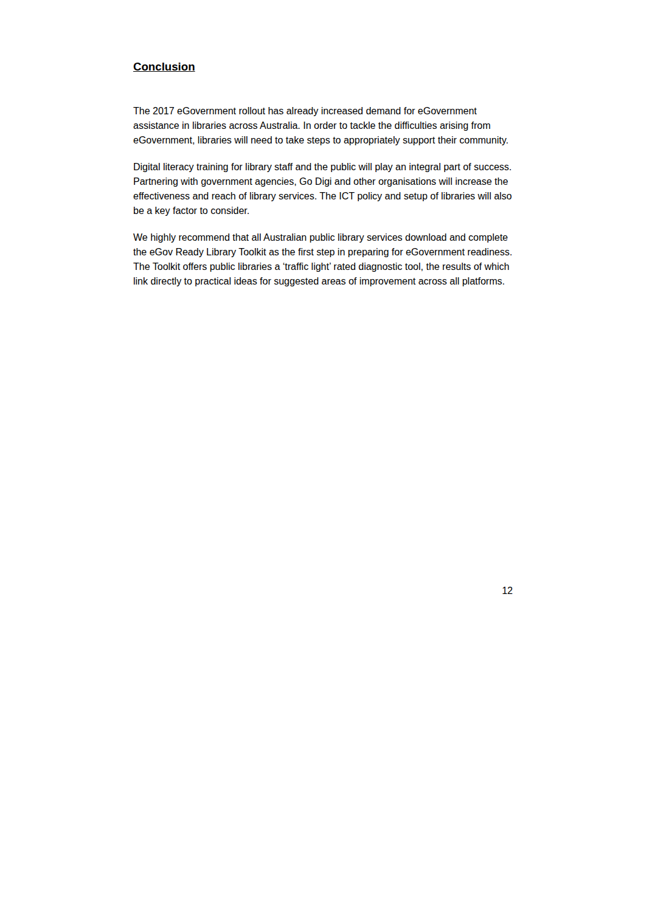Conclusion
The 2017 eGovernment rollout has already increased demand for eGovernment assistance in libraries across Australia. In order to tackle the difficulties arising from eGovernment, libraries will need to take steps to appropriately support their community.
Digital literacy training for library staff and the public will play an integral part of success. Partnering with government agencies, Go Digi and other organisations will increase the effectiveness and reach of library services. The ICT policy and setup of libraries will also be a key factor to consider.
We highly recommend that all Australian public library services download and complete the eGov Ready Library Toolkit as the first step in preparing for eGovernment readiness. The Toolkit offers public libraries a ‘traffic light’ rated diagnostic tool, the results of which link directly to practical ideas for suggested areas of improvement across all platforms.
12